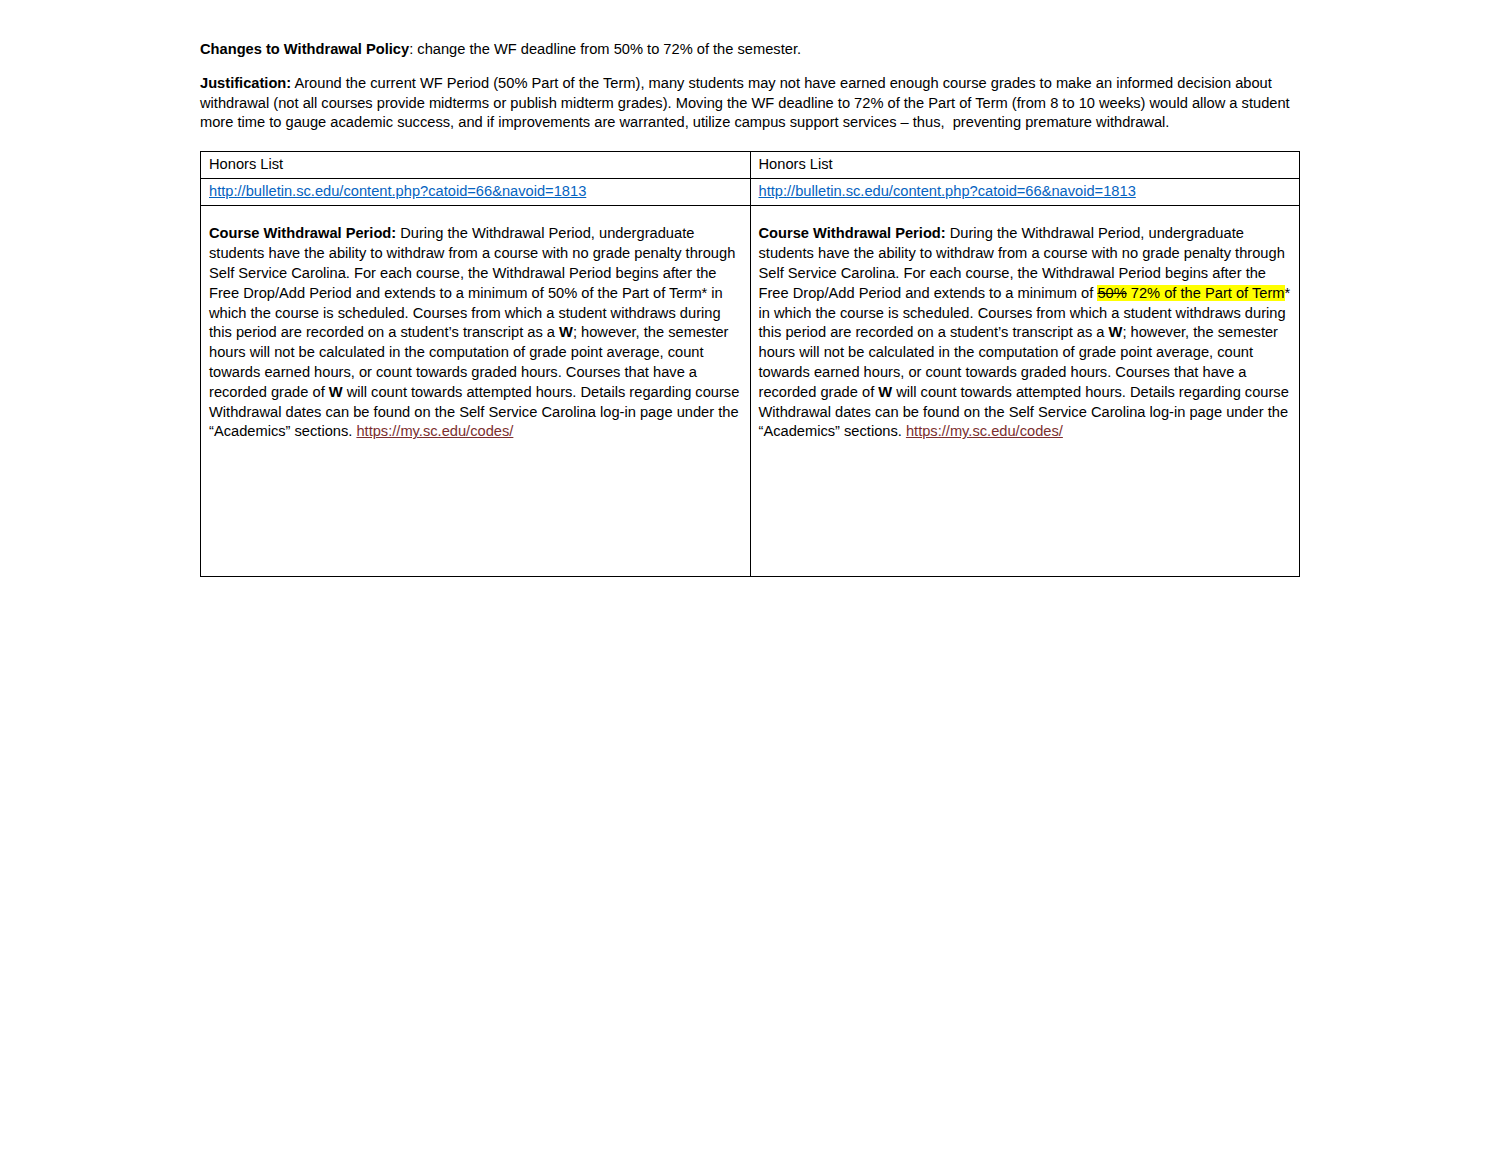Changes to Withdrawal Policy: change the WF deadline from 50% to 72% of the semester.
Justification: Around the current WF Period (50% Part of the Term), many students may not have earned enough course grades to make an informed decision about withdrawal (not all courses provide midterms or publish midterm grades). Moving the WF deadline to 72% of the Part of Term (from 8 to 10 weeks) would allow a student more time to gauge academic success, and if improvements are warranted, utilize campus support services – thus, preventing premature withdrawal.
| Honors List | Honors List |
| http://bulletin.sc.edu/content.php?catoid=66&navoid=1813 | http://bulletin.sc.edu/content.php?catoid=66&navoid=1813 |
| Course Withdrawal Period: During the Withdrawal Period, undergraduate students have the ability to withdraw from a course with no grade penalty through Self Service Carolina. For each course, the Withdrawal Period begins after the Free Drop/Add Period and extends to a minimum of 50% of the Part of Term* in which the course is scheduled. Courses from which a student withdraws during this period are recorded on a student’s transcript as a W ; however, the semester hours will not be calculated in the computation of grade point average, count towards earned hours, or count towards graded hours. Courses that have a recorded grade of W will count towards attempted hours. Details regarding course Withdrawal dates can be found on the Self Service Carolina log-in page under the “Academics” sections. https://my.sc.edu/codes/ | Course Withdrawal Period: During the Withdrawal Period, undergraduate students have the ability to withdraw from a course with no grade penalty through Self Service Carolina. For each course, the Withdrawal Period begins after the Free Drop/Add Period and extends to a minimum of 50% 72% of the Part of Term * in which the course is scheduled. Courses from which a student withdraws during this period are recorded on a student’s transcript as a W ; however, the semester hours will not be calculated in the computation of grade point average, count towards earned hours, or count towards graded hours. Courses that have a recorded grade of W will count towards attempted hours. Details regarding course Withdrawal dates can be found on the Self Service Carolina log-in page under the “Academics” sections. https://my.sc.edu/codes/ |